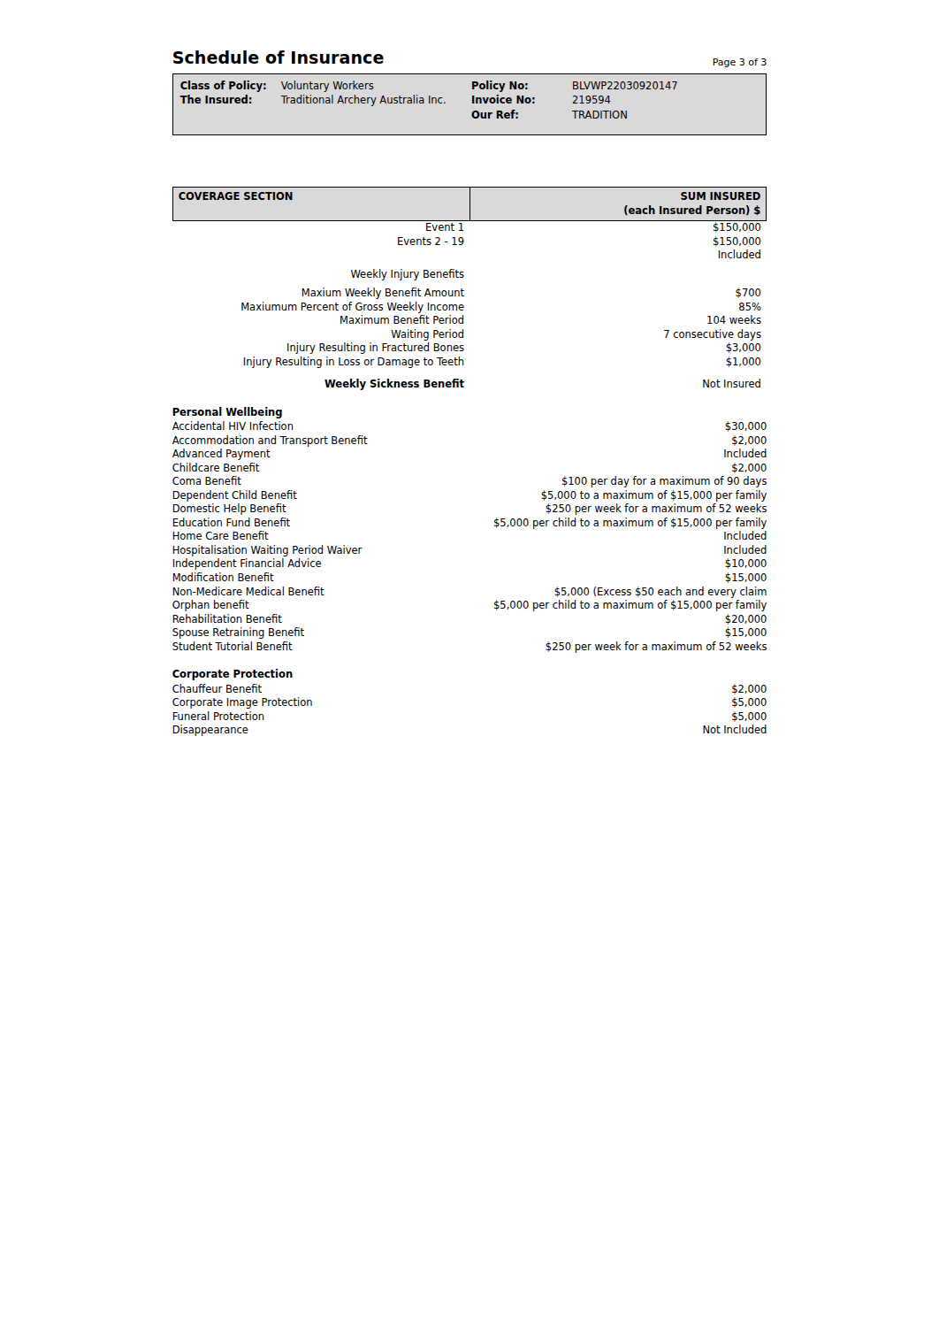Schedule of Insurance
Page 3 of 3
Class of Policy:
Voluntary Workers
Policy No:
BLVWP22030920147
The Insured:
Traditional Archery Australia Inc.
Invoice No:
219594
Our Ref:
TRADITION
| COVERAGE SECTION | SUM INSURED (each Insured Person) $ |
| --- | --- |
| Event 1 | $150,000 |
| Events 2 - 19 | $150,000 |
| | Included |
| Weekly Injury Benefits | |
| Maxium Weekly Benefit Amount | $700 |
| Maxiumum Percent of Gross Weekly Income | 85% |
| Maximum Benefit Period | 104 weeks |
| Waiting Period | 7 consecutive days |
| Injury Resulting in Fractured Bones | $3,000 |
| Injury Resulting in Loss or Damage to Teeth | $1,000 |
| Weekly Sickness Benefit | Not Insured |
Personal Wellbeing
| Accidental HIV Infection | $30,000 |
| Accommodation and Transport Benefit | $2,000 |
| Advanced Payment | Included |
| Childcare Benefit | $2,000 |
| Coma Benefit | $100 per day for a maximum of 90 days |
| Dependent Child Benefit | $5,000 to a maximum of $15,000 per family |
| Domestic Help Benefit | $250 per week for a maximum of 52 weeks |
| Education Fund Benefit | $5,000 per child to a maximum of $15,000 per family |
| Home Care Benefit | Included |
| Hospitalisation Waiting Period Waiver | Included |
| Independent Financial Advice | $10,000 |
| Modification Benefit | $15,000 |
| Non-Medicare Medical Benefit | $5,000 (Excess $50 each and every claim |
| Orphan benefit | $5,000 per child to a maximum of $15,000 per family |
| Rehabilitation Benefit | $20,000 |
| Spouse Retraining Benefit | $15,000 |
| Student Tutorial Benefit | $250 per week for a maximum of 52 weeks |
Corporate Protection
| Chauffeur Benefit | $2,000 |
| Corporate Image Protection | $5,000 |
| Funeral Protection | $5,000 |
| Disappearance | Not Included |